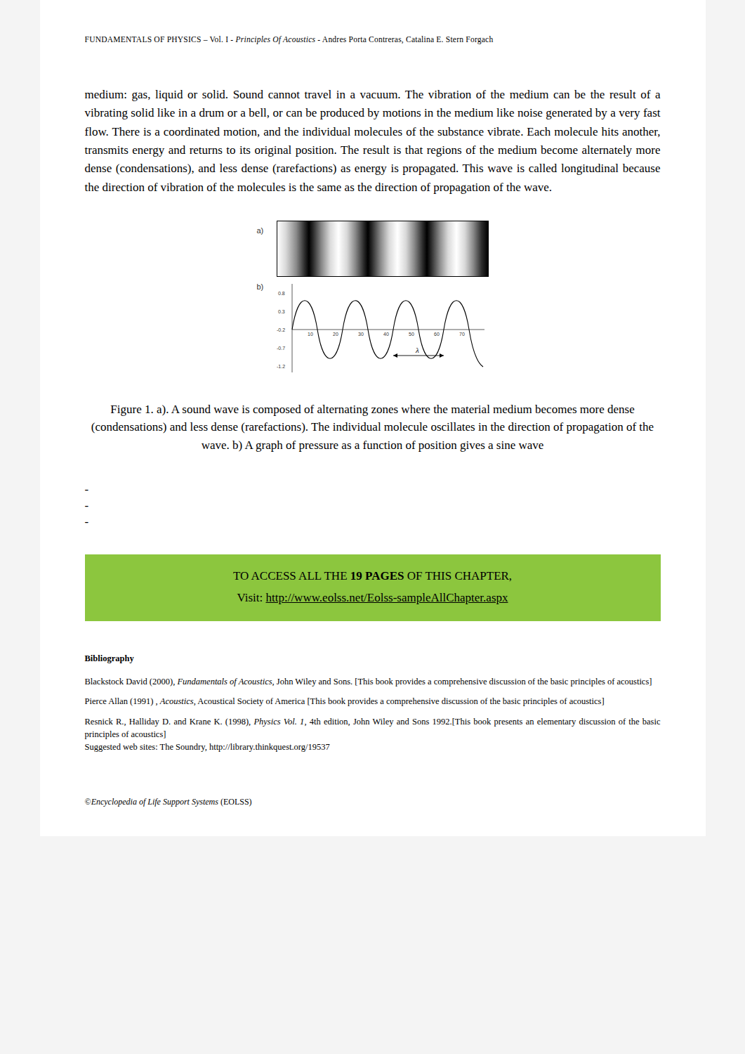FUNDAMENTALS OF PHYSICS – Vol. I - Principles Of Acoustics - Andres Porta Contreras, Catalina E. Stern Forgach
medium: gas, liquid or solid. Sound cannot travel in a vacuum. The vibration of the medium can be the result of a vibrating solid like in a drum or a bell, or can be produced by motions in the medium like noise generated by a very fast flow. There is a coordinated motion, and the individual molecules of the substance vibrate. Each molecule hits another, transmits energy and returns to its original position. The result is that regions of the medium become alternately more dense (condensations), and less dense (rarefactions) as energy is propagated. This wave is called longitudinal because the direction of vibration of the molecules is the same as the direction of propagation of the wave.
a)
b)
0.8 0.3 -0.2 -0.7 -1.2 10 20 30 40 50 60 70 λ
Figure 1. a). A sound wave is composed of alternating zones where the material medium becomes more dense (condensations) and less dense (rarefactions). The individual molecule oscillates in the direction of propagation of the wave. b) A graph of pressure as a function of position gives a sine wave
- - -
TO ACCESS ALL THE 19 PAGES OF THIS CHAPTER,
Visit: http://www.eolss.net/Eolss-sampleAllChapter.aspx
Bibliography
Blackstock David (2000), Fundamentals of Acoustics, John Wiley and Sons. [This book provides a comprehensive discussion of the basic principles of acoustics]
Pierce Allan (1991) , Acoustics, Acoustical Society of America [This book provides a comprehensive discussion of the basic principles of acoustics]
Resnick R., Halliday D. and Krane K. (1998), Physics Vol. 1, 4th edition, John Wiley and Sons 1992.[This book presents an elementary discussion of the basic principles of acoustics]
Suggested web sites: The Soundry, http://library.thinkquest.org/19537
©Encyclopedia of Life Support Systems (EOLSS)